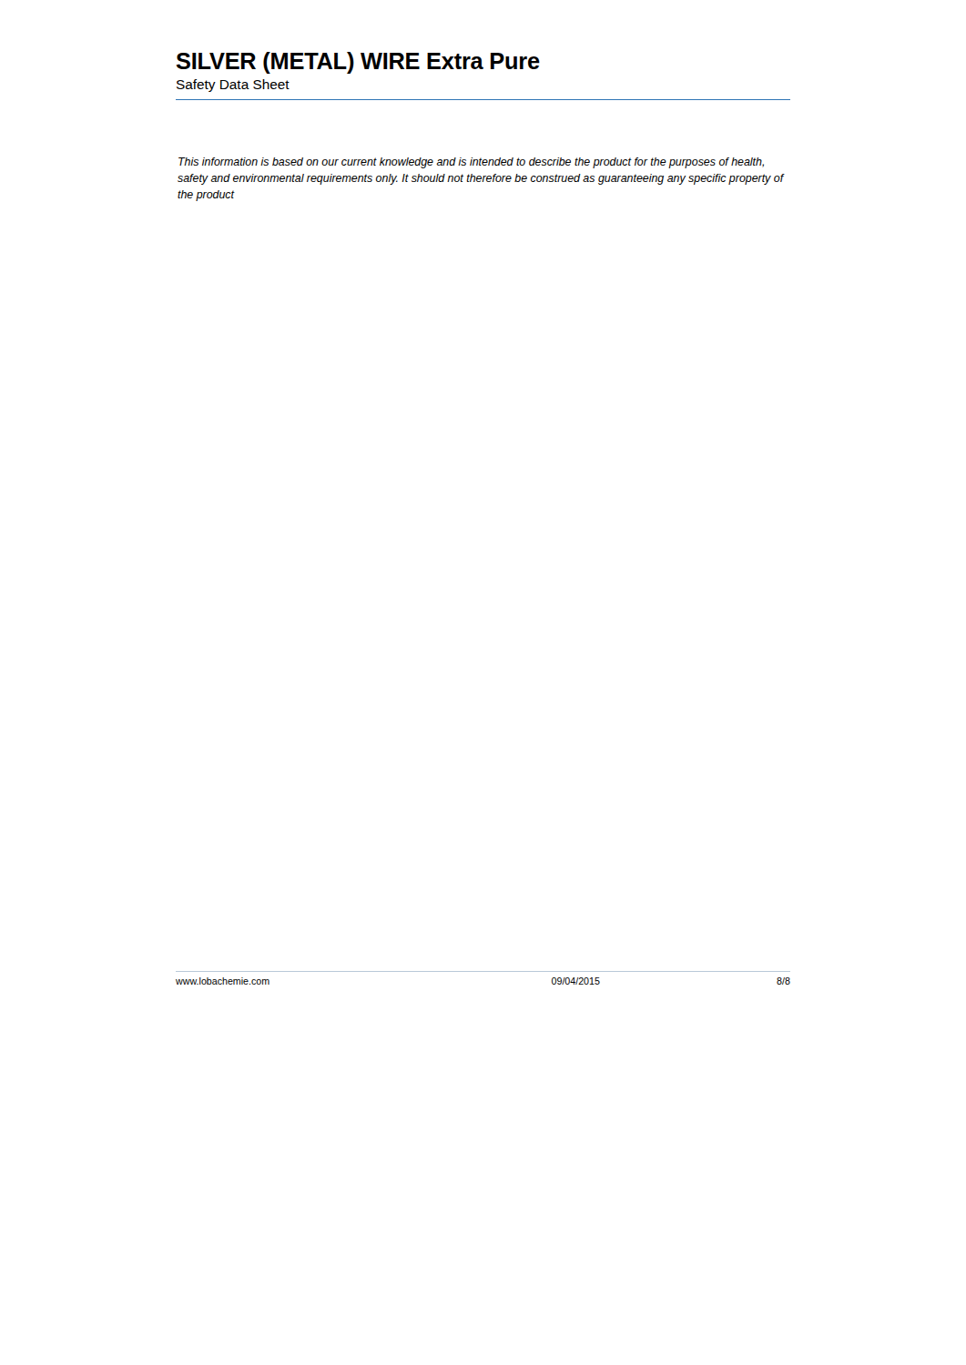SILVER (METAL) WIRE Extra Pure
Safety Data Sheet
This information is based on our current knowledge and is intended to describe the product for the purposes of health, safety and environmental requirements only. It should not therefore be construed as guaranteeing any specific property of the product
www.lobachemie.com 09/04/2015 8/8